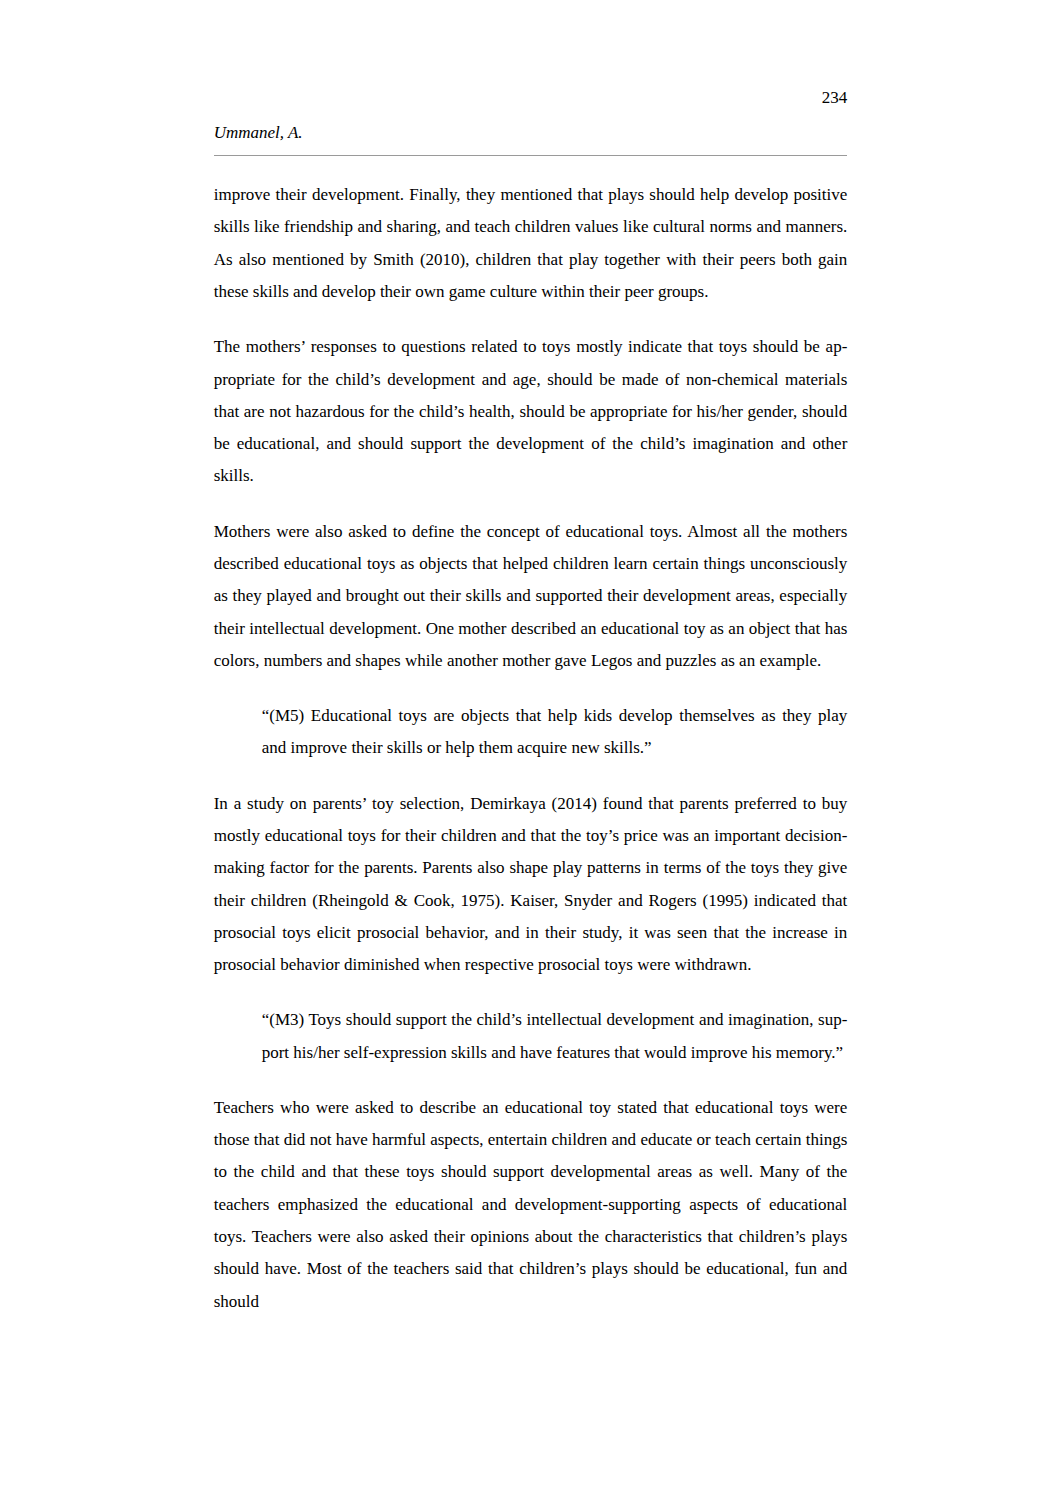234
Ummanel, A.
improve their development. Finally, they mentioned that plays should help develop positive skills like friendship and sharing, and teach children values like cultural norms and manners. As also mentioned by Smith (2010), children that play together with their peers both gain these skills and develop their own game culture within their peer groups.
The mothers’ responses to questions related to toys mostly indicate that toys should be appropriate for the child’s development and age, should be made of non-chemical materials that are not hazardous for the child’s health, should be appropriate for his/her gender, should be educational, and should support the development of the child’s imagination and other skills.
Mothers were also asked to define the concept of educational toys. Almost all the mothers described educational toys as objects that helped children learn certain things unconsciously as they played and brought out their skills and supported their development areas, especially their intellectual development. One mother described an educational toy as an object that has colors, numbers and shapes while another mother gave Legos and puzzles as an example.
“(M5) Educational toys are objects that help kids develop themselves as they play and improve their skills or help them acquire new skills.”
In a study on parents’ toy selection, Demirkaya (2014) found that parents preferred to buy mostly educational toys for their children and that the toy’s price was an important decision-making factor for the parents. Parents also shape play patterns in terms of the toys they give their children (Rheingold & Cook, 1975). Kaiser, Snyder and Rogers (1995) indicated that prosocial toys elicit prosocial behavior, and in their study, it was seen that the increase in prosocial behavior diminished when respective prosocial toys were withdrawn.
“(M3) Toys should support the child’s intellectual development and imagination, support his/her self-expression skills and have features that would improve his memory.”
Teachers who were asked to describe an educational toy stated that educational toys were those that did not have harmful aspects, entertain children and educate or teach certain things to the child and that these toys should support developmental areas as well. Many of the teachers emphasized the educational and development-supporting aspects of educational toys. Teachers were also asked their opinions about the characteristics that children’s plays should have. Most of the teachers said that children’s plays should be educational, fun and should